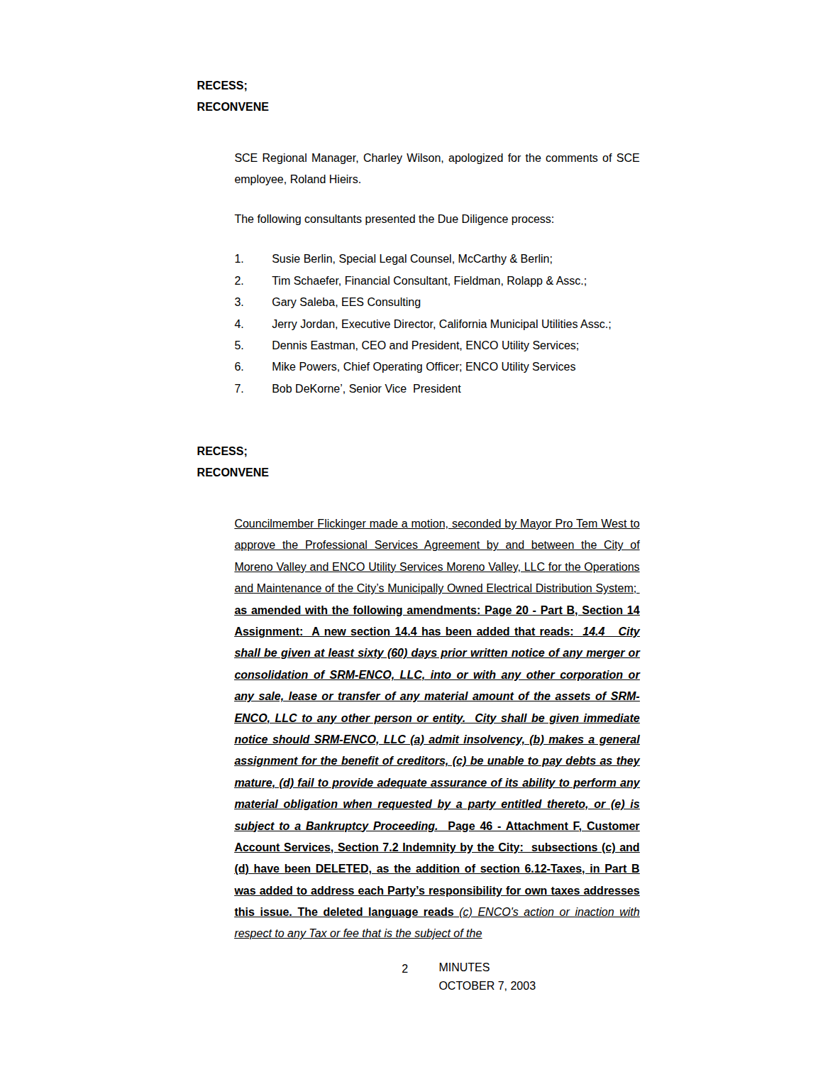RECESS;
RECONVENE
SCE Regional Manager, Charley Wilson, apologized for the comments of SCE employee, Roland Hieirs.
The following consultants presented the Due Diligence process:
1. Susie Berlin, Special Legal Counsel, McCarthy & Berlin;
2. Tim Schaefer, Financial Consultant, Fieldman, Rolapp & Assc.;
3. Gary Saleba, EES Consulting
4. Jerry Jordan, Executive Director, California Municipal Utilities Assc.;
5. Dennis Eastman, CEO and President, ENCO Utility Services;
6. Mike Powers, Chief Operating Officer; ENCO Utility Services
7. Bob DeKorne’, Senior Vice President
RECESS;
RECONVENE
Councilmember Flickinger made a motion, seconded by Mayor Pro Tem West to approve the Professional Services Agreement by and between the City of Moreno Valley and ENCO Utility Services Moreno Valley, LLC for the Operations and Maintenance of the City’s Municipally Owned Electrical Distribution System; as amended with the following amendments: Page 20 - Part B, Section 14 Assignment: A new section 14.4 has been added that reads: 14.4 City shall be given at least sixty (60) days prior written notice of any merger or consolidation of SRM-ENCO, LLC, into or with any other corporation or any sale, lease or transfer of any material amount of the assets of SRM-ENCO, LLC to any other person or entity. City shall be given immediate notice should SRM-ENCO, LLC (a) admit insolvency, (b) makes a general assignment for the benefit of creditors, (c) be unable to pay debts as they mature, (d) fail to provide adequate assurance of its ability to perform any material obligation when requested by a party entitled thereto, or (e) is subject to a Bankruptcy Proceeding. Page 46 - Attachment F, Customer Account Services, Section 7.2 Indemnity by the City: subsections (c) and (d) have been DELETED, as the addition of section 6.12-Taxes, in Part B was added to address each Party’s responsibility for own taxes addresses this issue. The deleted language reads (c) ENCO's action or inaction with respect to any Tax or fee that is the subject of the
2
MINUTES
OCTOBER 7, 2003